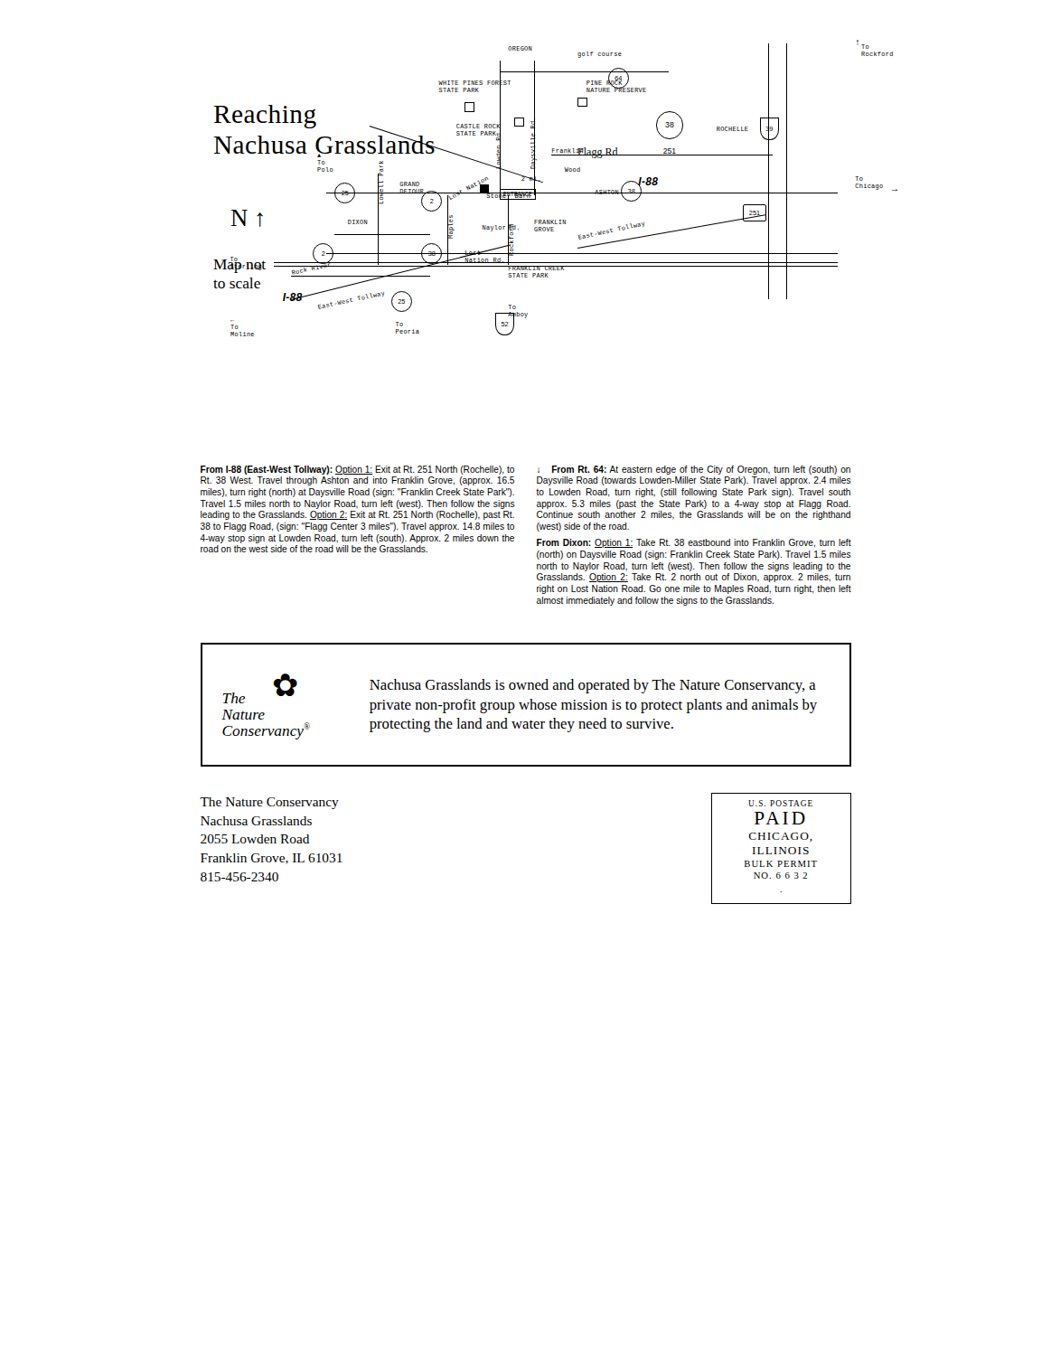Reaching
Nachusa Grasslands
N ↑
Map not
to scale
Oregon
golf course
White Pines Forest
State Park
Pine Rock
Nature Preserve
Castle Rock
State Park
↑
To
Rockford
To
Chicago
→
▲
To
Polo
← To
Sterling
←
To
Moline
To
Peoria
To
Amboy
25
2
25
2
38
64
38
38
251
251
39
52
Grand
Detour
Dixon
Ashton
Franklin
Grove
Rochelle
Franklin Creek
State Park
Lowell Park
Lowden Rd.
Daysville Rd.
Maples
Rockford
Lost Nation
Naylor
Rd.
Lost
Nation Rd.
Flagg Rd
Wood
Franklin
2 mi.
Stone Barn
I-88
I-88
East-West Tollway
East-West Tollway
Rock River
ENTRANCE
From I-88 (East-West Tollway): Option 1: Exit at Rt. 251 North (Rochelle), to Rt. 38 West. Travel through Ashton and into Franklin Grove, (approx. 16.5 miles), turn right (north) at Daysville Road (sign: "Franklin Creek State Park"). Travel 1.5 miles north to Naylor Road, turn left (west). Then follow the signs leading to the Grasslands. Option 2: Exit at Rt. 251 North (Rochelle), past Rt. 38 to Flagg Road, (sign: "Flagg Center 3 miles"). Travel approx. 14.8 miles to 4-way stop sign at Lowden Road, turn left (south). Approx. 2 miles down the road on the west side of the road will be the Grasslands.
↓ From Rt. 64: At eastern edge of the City of Oregon, turn left (south) on Daysville Road (towards Lowden-Miller State Park). Travel approx. 2.4 miles to Lowden Road, turn right, (still following State Park sign). Travel south approx. 5.3 miles (past the State Park) to a 4-way stop at Flagg Road. Continue south another 2 miles, the Grasslands will be on the righthand (west) side of the road.
From Dixon: Option 1: Take Rt. 38 eastbound into Franklin Grove, turn left (north) on Daysville Road (sign: Franklin Creek State Park). Travel 1.5 miles north to Naylor Road, turn left (west). Then follow the signs leading to the Grasslands. Option 2: Take Rt. 2 north out of Dixon, approx. 2 miles, turn right on Lost Nation Road. Go one mile to Maples Road, turn right, then left almost immediately and follow the signs to the Grasslands.
✿
The
Nature
Conservancy®
Nachusa Grasslands is owned and operated by The Nature Conservancy, a private non-profit group whose mission is to protect plants and animals by protecting the land and water they need to survive.
The Nature Conservancy
Nachusa Grasslands
2055 Lowden Road
Franklin Grove, IL 61031
815-456-2340
U.S. POSTAGE
PAID
CHICAGO,
ILLINOIS
BULK PERMIT
NO. 6 6 3 2
·